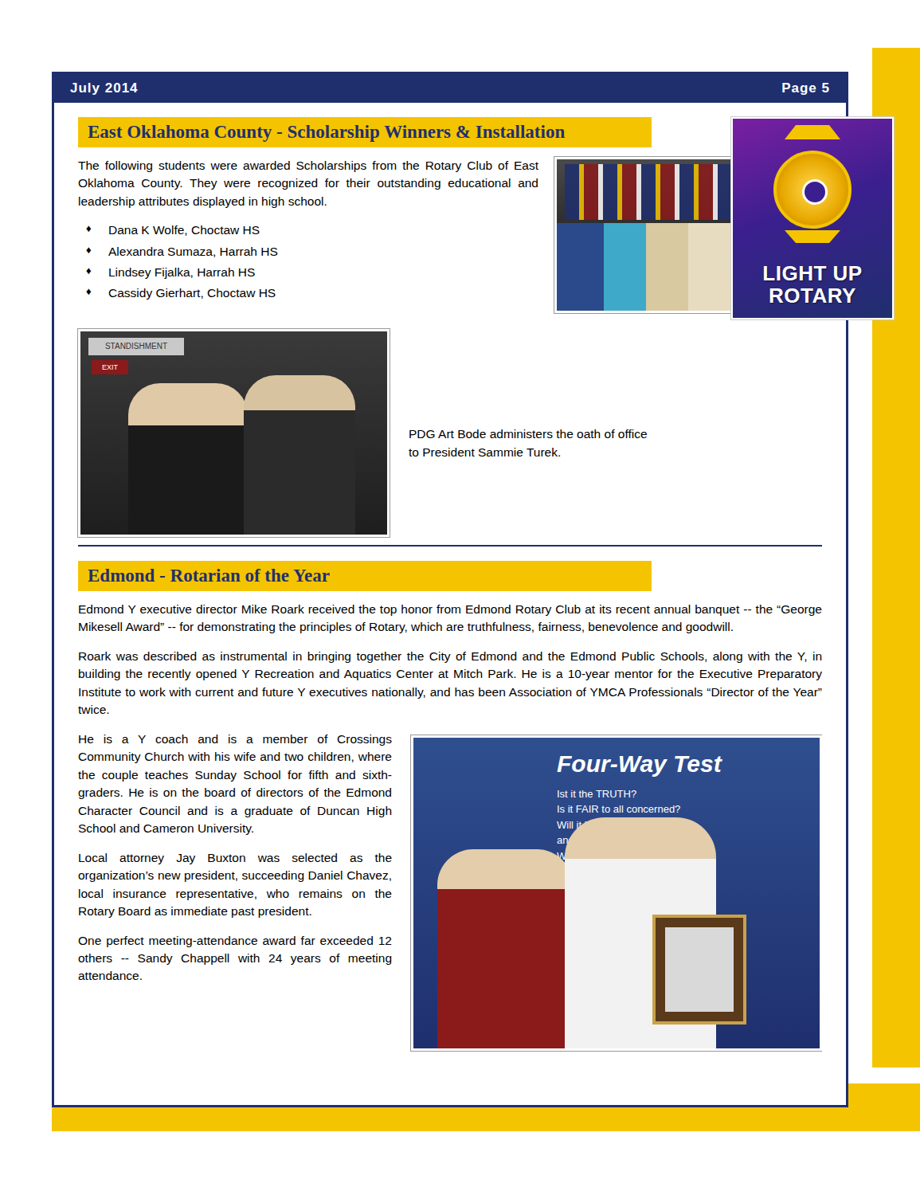July 2014 Page 5
LIGHT UPROTARY
East Oklahoma County - Scholarship Winners & Installation
The following students were awarded Scholarships from the Rotary Club of East Oklahoma County. They were recognized for their outstanding educational and leadership attributes displayed in high school.
Dana K Wolfe, Choctaw HS
Alexandra Sumaza, Harrah HS
Lindsey Fijalka, Harrah HS
Cassidy Gierhart, Choctaw HS
STANDISHMENT
EXIT
PDG Art Bode administers the oath of office to President Sammie Turek.
Edmond - Rotarian of the Year
Edmond Y executive director Mike Roark received the top honor from Edmond Rotary Club at its recent annual banquet -- the “George Mikesell Award” -- for demonstrating the principles of Rotary, which are truthfulness, fairness, benevolence and goodwill.
Roark was described as instrumental in bringing together the City of Edmond and the Edmond Public Schools, along with the Y, in building the recently opened Y Recreation and Aquatics Center at Mitch Park. He is a 10-year mentor for the Executive Preparatory Institute to work with current and future Y executives nationally, and has been Association of YMCA Professionals “Director of the Year” twice.
Four-Way Test Ist it the TRUTH?
Is it FAIR to all concerned?
Will it build GOODWILL
and BETTER FRIENDSHIPS?
Will it be BENEFICIAL
to all concerned?
He is a Y coach and is a member of Crossings Community Church with his wife and two children, where the couple teaches Sunday School for fifth and sixth-graders. He is on the board of directors of the Edmond Character Council and is a graduate of Duncan High School and Cameron University.
Local attorney Jay Buxton was selected as the organization’s new president, succeeding Daniel Chavez, local insurance representative, who remains on the Rotary Board as immediate past president.
One perfect meeting-attendance award far exceeded 12 others -- Sandy Chappell with 24 years of meeting attendance.